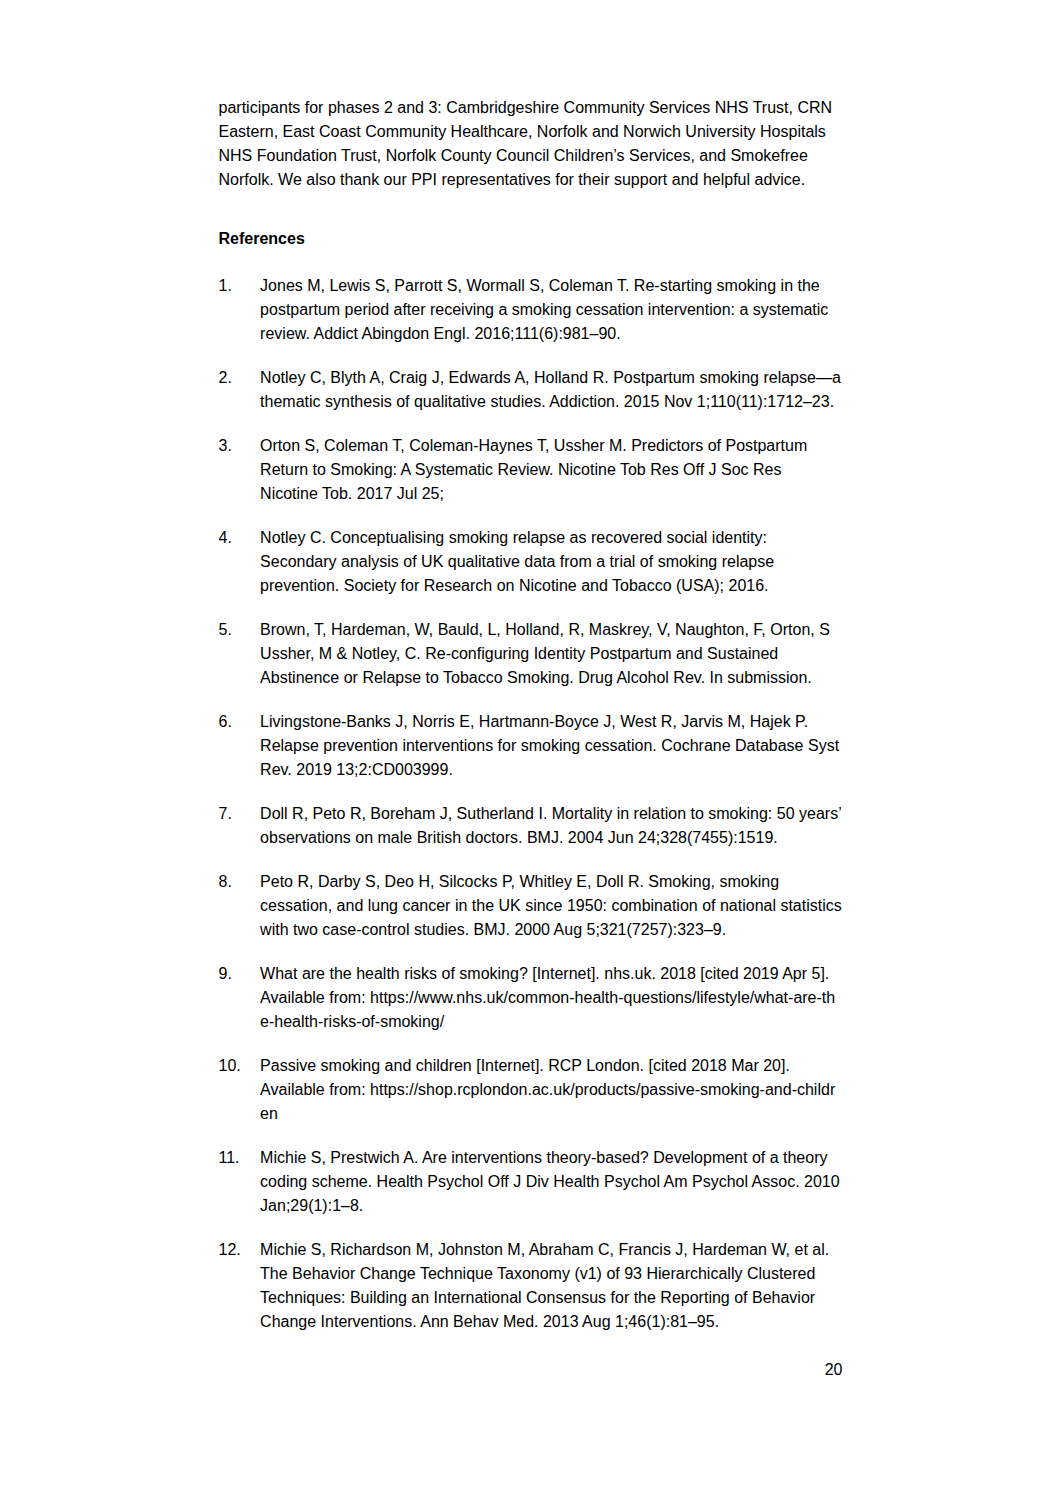participants for phases 2 and 3: Cambridgeshire Community Services NHS Trust, CRN Eastern, East Coast Community Healthcare, Norfolk and Norwich University Hospitals NHS Foundation Trust, Norfolk County Council Children’s Services, and Smokefree Norfolk. We also thank our PPI representatives for their support and helpful advice.
References
1. Jones M, Lewis S, Parrott S, Wormall S, Coleman T. Re-starting smoking in the postpartum period after receiving a smoking cessation intervention: a systematic review. Addict Abingdon Engl. 2016;111(6):981–90.
2. Notley C, Blyth A, Craig J, Edwards A, Holland R. Postpartum smoking relapse—a thematic synthesis of qualitative studies. Addiction. 2015 Nov 1;110(11):1712–23.
3. Orton S, Coleman T, Coleman-Haynes T, Ussher M. Predictors of Postpartum Return to Smoking: A Systematic Review. Nicotine Tob Res Off J Soc Res Nicotine Tob. 2017 Jul 25;
4. Notley C. Conceptualising smoking relapse as recovered social identity: Secondary analysis of UK qualitative data from a trial of smoking relapse prevention. Society for Research on Nicotine and Tobacco (USA); 2016.
5. Brown, T, Hardeman, W, Bauld, L, Holland, R, Maskrey, V, Naughton, F, Orton, S Ussher, M & Notley, C. Re-configuring Identity Postpartum and Sustained Abstinence or Relapse to Tobacco Smoking. Drug Alcohol Rev. In submission.
6. Livingstone-Banks J, Norris E, Hartmann-Boyce J, West R, Jarvis M, Hajek P. Relapse prevention interventions for smoking cessation. Cochrane Database Syst Rev. 2019 13;2:CD003999.
7. Doll R, Peto R, Boreham J, Sutherland I. Mortality in relation to smoking: 50 years’ observations on male British doctors. BMJ. 2004 Jun 24;328(7455):1519.
8. Peto R, Darby S, Deo H, Silcocks P, Whitley E, Doll R. Smoking, smoking cessation, and lung cancer in the UK since 1950: combination of national statistics with two case-control studies. BMJ. 2000 Aug 5;321(7257):323–9.
9. What are the health risks of smoking? [Internet]. nhs.uk. 2018 [cited 2019 Apr 5]. Available from: https://www.nhs.uk/common-health-questions/lifestyle/what-are-the-health-risks-of-smoking/
10. Passive smoking and children [Internet]. RCP London. [cited 2018 Mar 20]. Available from: https://shop.rcplondon.ac.uk/products/passive-smoking-and-children
11. Michie S, Prestwich A. Are interventions theory-based? Development of a theory coding scheme. Health Psychol Off J Div Health Psychol Am Psychol Assoc. 2010 Jan;29(1):1–8.
12. Michie S, Richardson M, Johnston M, Abraham C, Francis J, Hardeman W, et al. The Behavior Change Technique Taxonomy (v1) of 93 Hierarchically Clustered Techniques: Building an International Consensus for the Reporting of Behavior Change Interventions. Ann Behav Med. 2013 Aug 1;46(1):81–95.
20